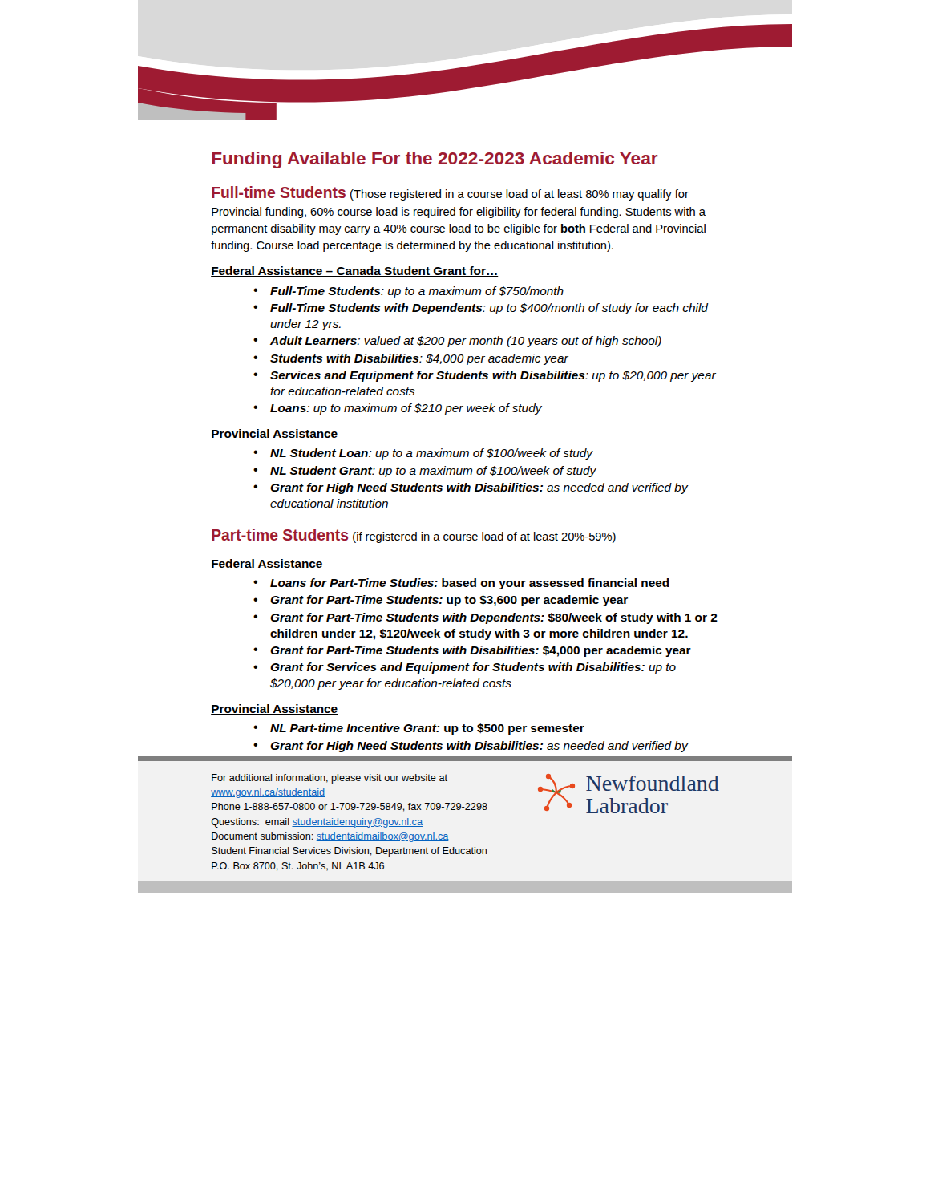Funding Available For the 2022-2023 Academic Year
Full-time Students
(Those registered in a course load of at least 80% may qualify for Provincial funding, 60% course load is required for eligibility for federal funding. Students with a permanent disability may carry a 40% course load to be eligible for both Federal and Provincial funding. Course load percentage is determined by the educational institution).
Federal Assistance – Canada Student Grant for…
Full-Time Students: up to a maximum of $750/month
Full-Time Students with Dependents: up to $400/month of study for each child under 12 yrs.
Adult Learners: valued at $200 per month (10 years out of high school)
Students with Disabilities: $4,000 per academic year
Services and Equipment for Students with Disabilities: up to $20,000 per year for education-related costs
Loans: up to maximum of $210 per week of study
Provincial Assistance
NL Student Loan: up to a maximum of $100/week of study
NL Student Grant: up to a maximum of $100/week of study
Grant for High Need Students with Disabilities: as needed and verified by educational institution
Part-time Students
(if registered in a course load of at least 20%-59%)
Federal Assistance
Loans for Part-Time Studies: based on your assessed financial need
Grant for Part-Time Students: up to $3,600 per academic year
Grant for Part-Time Students with Dependents: $80/week of study with 1 or 2 children under 12, $120/week of study with 3 or more children under 12.
Grant for Part-Time Students with Disabilities: $4,000 per academic year
Grant for Services and Equipment for Students with Disabilities: up to $20,000 per year for education-related costs
Provincial Assistance
NL Part-time Incentive Grant: up to $500 per semester
Grant for High Need Students with Disabilities: as needed and verified by educational institution
Note: Students with disabilities who are registered in a course load of 40-59% can apply for either full-time or part-time assistance.
Depending on the cost of your program,
Student Aid may not be enough to cover all your costs during school.
For additional information, please visit our website at www.gov.nl.ca/studentaid
Phone 1-888-657-0800 or 1-709-729-5849, fax 709-729-2298
Questions: email studentaidenquiry@gov.nl.ca
Document submission: studentaidmailbox@gov.nl.ca
Student Financial Services Division, Department of Education
P.O. Box 8700, St. John’s, NL A1B 4J6
Newfoundland Labrador